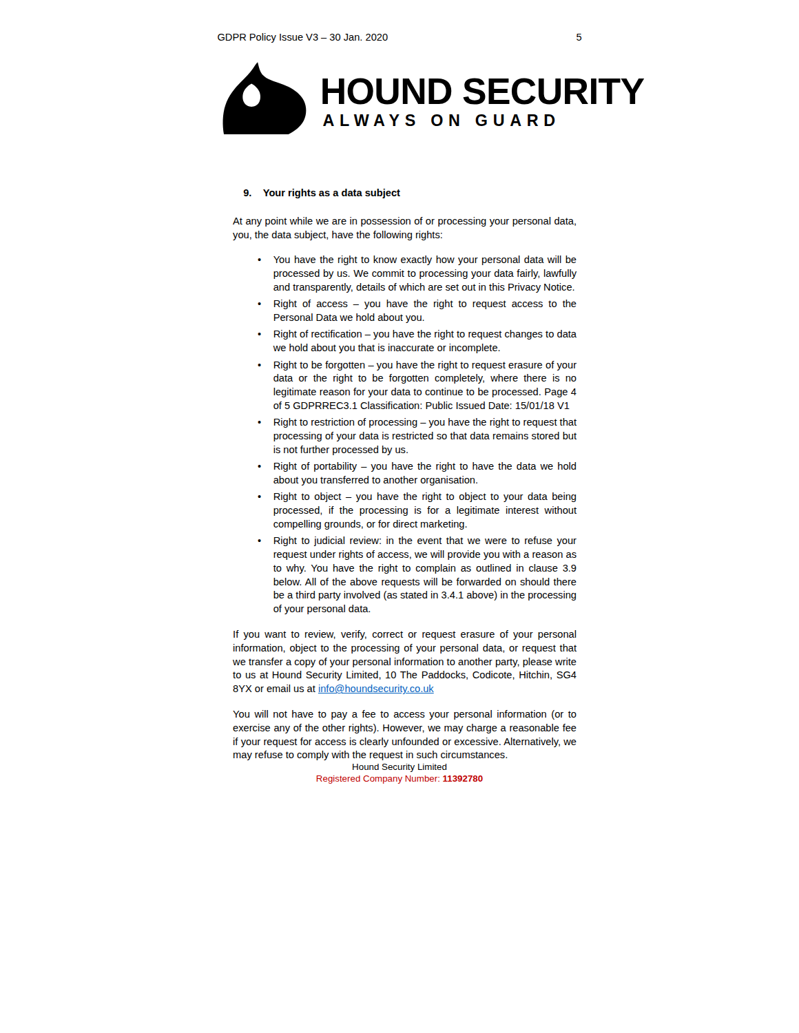GDPR Policy Issue V3 – 30 Jan. 2020
5
HOUND SECURITY
ALWAYS ON GUARD
9. Your rights as a data subject
At any point while we are in possession of or processing your personal data, you, the data subject, have the following rights:
You have the right to know exactly how your personal data will be processed by us. We commit to processing your data fairly, lawfully and transparently, details of which are set out in this Privacy Notice.
Right of access – you have the right to request access to the Personal Data we hold about you.
Right of rectification – you have the right to request changes to data we hold about you that is inaccurate or incomplete.
Right to be forgotten – you have the right to request erasure of your data or the right to be forgotten completely, where there is no legitimate reason for your data to continue to be processed. Page 4 of 5 GDPRREC3.1 Classification: Public Issued Date: 15/01/18 V1
Right to restriction of processing – you have the right to request that processing of your data is restricted so that data remains stored but is not further processed by us.
Right of portability – you have the right to have the data we hold about you transferred to another organisation.
Right to object – you have the right to object to your data being processed, if the processing is for a legitimate interest without compelling grounds, or for direct marketing.
Right to judicial review: in the event that we were to refuse your request under rights of access, we will provide you with a reason as to why. You have the right to complain as outlined in clause 3.9 below. All of the above requests will be forwarded on should there be a third party involved (as stated in 3.4.1 above) in the processing of your personal data.
If you want to review, verify, correct or request erasure of your personal information, object to the processing of your personal data, or request that we transfer a copy of your personal information to another party, please write to us at Hound Security Limited, 10 The Paddocks, Codicote, Hitchin, SG4 8YX or email us at info@houndsecurity.co.uk
You will not have to pay a fee to access your personal information (or to exercise any of the other rights). However, we may charge a reasonable fee if your request for access is clearly unfounded or excessive. Alternatively, we may refuse to comply with the request in such circumstances.
Hound Security Limited
Registered Company Number: 11392780